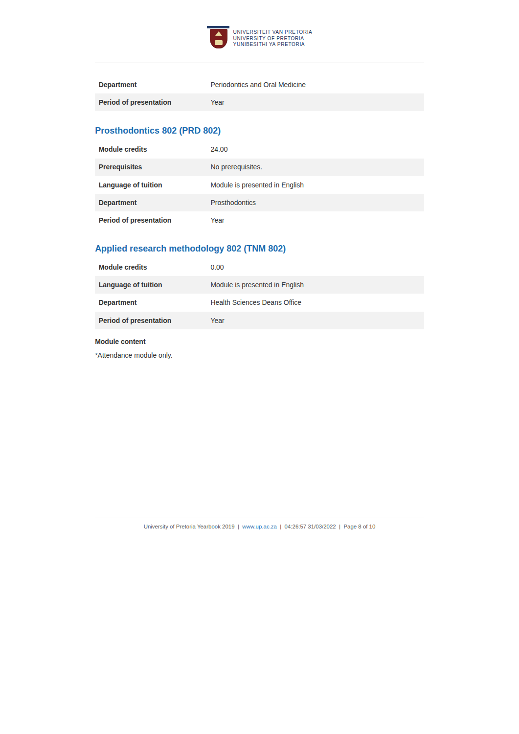Universiteit van Pretoria University of Pretoria Yunibesithi ya Pretoria
| Department | Periodontics and Oral Medicine |
| Period of presentation | Year |
Prosthodontics 802 (PRD 802)
| Module credits | 24.00 |
| Prerequisites | No prerequisites. |
| Language of tuition | Module is presented in English |
| Department | Prosthodontics |
| Period of presentation | Year |
Applied research methodology 802 (TNM 802)
| Module credits | 0.00 |
| Language of tuition | Module is presented in English |
| Department | Health Sciences Deans Office |
| Period of presentation | Year |
Module content
*Attendance module only.
University of Pretoria Yearbook 2019 | www.up.ac.za | 04:26:57 31/03/2022 | Page 8 of 10